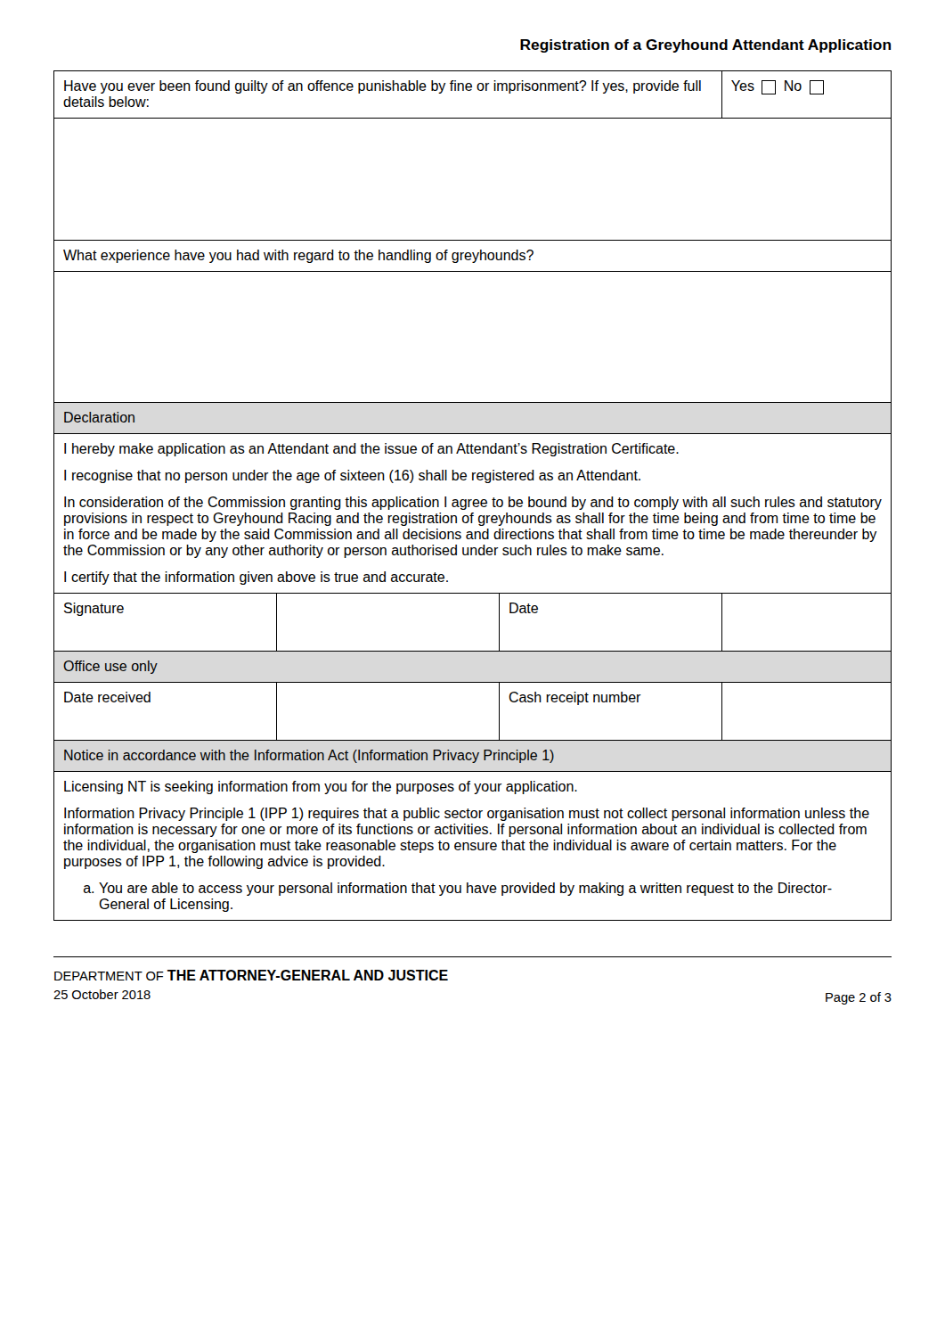Registration of a Greyhound Attendant Application
| Have you ever been found guilty of an offence punishable by fine or imprisonment? If yes, provide full details below: | Yes No |
| What experience have you had with regard to the handling of greyhounds? |
| Declaration |
| I hereby make application as an Attendant and the issue of an Attendant’s Registration Certificate. I recognise that no person under the age of sixteen (16) shall be registered as an Attendant. In consideration of the Commission granting this application I agree to be bound by and to comply with all such rules and statutory provisions in respect to Greyhound Racing and the registration of greyhounds as shall for the time being and from time to time be in force and be made by the said Commission and all decisions and directions that shall from time to time be made thereunder by the Commission or by any other authority or person authorised under such rules to make same. I certify that the information given above is true and accurate. |
| Signature | | Date | |
| Office use only |
| Date received | | Cash receipt number | |
| Notice in accordance with the Information Act (Information Privacy Principle 1) |
| Licensing NT is seeking information from you for the purposes of your application. Information Privacy Principle 1 (IPP 1) requires that a public sector organisation must not collect personal information unless the information is necessary for one or more of its functions or activities. If personal information about an individual is collected from the individual, the organisation must take reasonable steps to ensure that the individual is aware of certain matters. For the purposes of IPP 1, the following advice is provided. You are able to access your personal information that you have provided by making a written request to the Director-General of Licensing. |
DEPARTMENT OF THE ATTORNEY-GENERAL AND JUSTICE
25 October 2018
Page 2 of 3